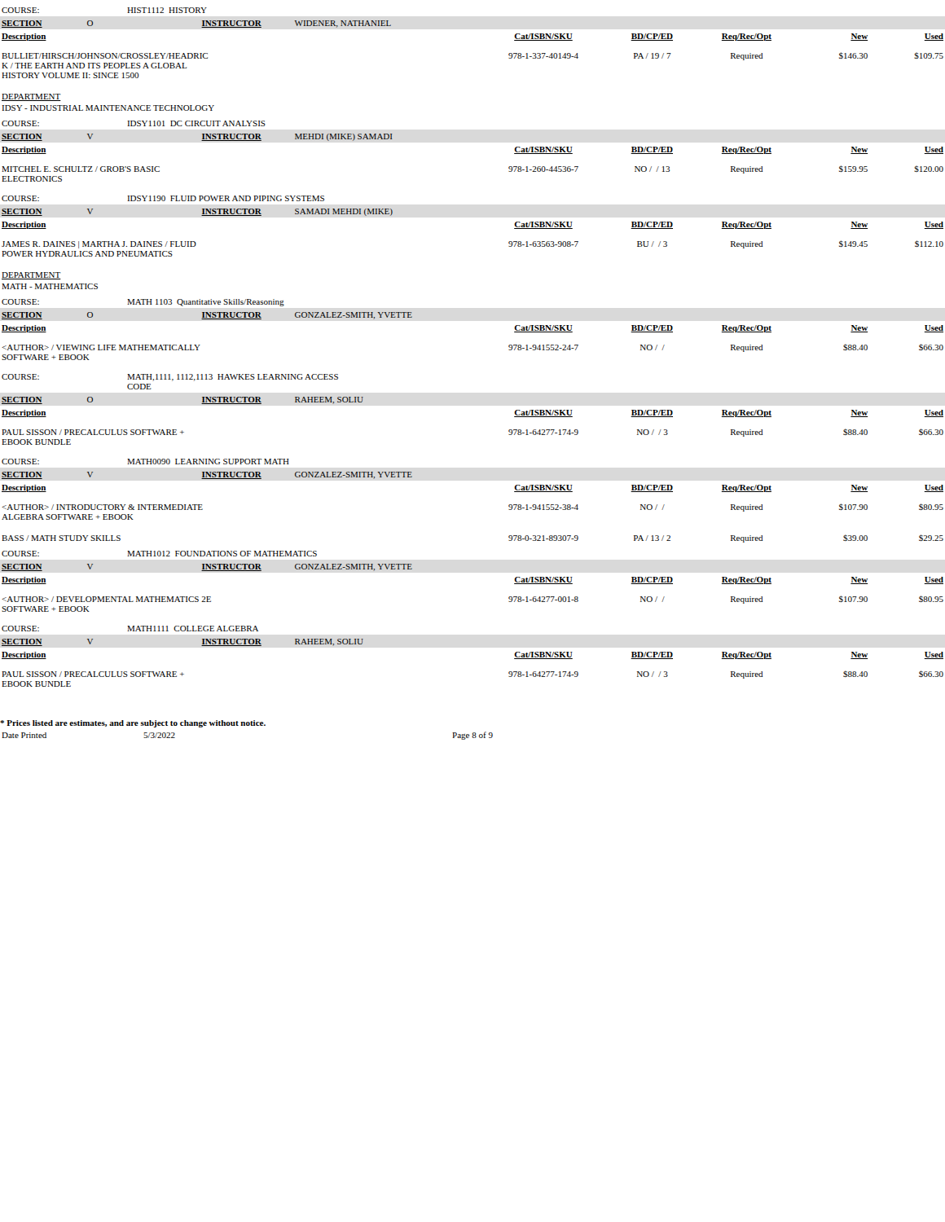| COURSE: | HIST1112 HISTORY |
| SECTION | O | INSTRUCTOR | WIDENER, NATHANIEL | | | | | |
| Description | | | Cat/ISBN/SKU | BD/CP/ED | Req/Rec/Opt | New | Used |
| BULLIET/HIRSCH/JOHNSON/CROSSLEY/HEADRIC K / THE EARTH AND ITS PEOPLES A GLOBAL HISTORY VOLUME II: SINCE 1500 | 978-1-337-40149-4 | PA / 19 / 7 | Required | $146.30 | $109.75 |
| DEPARTMENT |
| IDSY - INDUSTRIAL MAINTENANCE TECHNOLOGY |
| COURSE: | IDSY1101 DC CIRCUIT ANALYSIS |
| SECTION | V | INSTRUCTOR | MEHDI (MIKE) SAMADI | | | | | |
| Description | | | Cat/ISBN/SKU | BD/CP/ED | Req/Rec/Opt | New | Used |
| MITCHEL E. SCHULTZ / GROB'S BASIC ELECTRONICS | 978-1-260-44536-7 | NO / / 13 | Required | $159.95 | $120.00 |
| COURSE: | IDSY1190 FLUID POWER AND PIPING SYSTEMS |
| SECTION | V | INSTRUCTOR | SAMADI MEHDI (MIKE) | | | | | |
| Description | | | Cat/ISBN/SKU | BD/CP/ED | Req/Rec/Opt | New | Used |
| JAMES R. DAINES / MARTHA J. DAINES / FLUID POWER HYDRAULICS AND PNEUMATICS | 978-1-63563-908-7 | BU / / 3 | Required | $149.45 | $112.10 |
| DEPARTMENT |
| MATH - MATHEMATICS |
| COURSE: | MATH 1103 Quantitative Skills/Reasoning |
| SECTION | O | INSTRUCTOR | GONZALEZ-SMITH, YVETTE | | | | | |
| Description | | | Cat/ISBN/SKU | BD/CP/ED | Req/Rec/Opt | New | Used |
| <AUTHOR> / VIEWING LIFE MATHEMATICALLY SOFTWARE + EBOOK | 978-1-941552-24-7 | NO / / | Required | $88.40 | $66.30 |
| COURSE: | MATH,1111, 1112,1113 HAWKES LEARNING ACCESS CODE |
| SECTION | O | INSTRUCTOR | RAHEEM, SOLIU | | | | | |
| Description | | | Cat/ISBN/SKU | BD/CP/ED | Req/Rec/Opt | New | Used |
| PAUL SISSON / PRECALCULUS SOFTWARE + EBOOK BUNDLE | 978-1-64277-174-9 | NO / / 3 | Required | $88.40 | $66.30 |
| COURSE: | MATH0090 LEARNING SUPPORT MATH |
| SECTION | V | INSTRUCTOR | GONZALEZ-SMITH, YVETTE | | | | | |
| Description | | | Cat/ISBN/SKU | BD/CP/ED | Req/Rec/Opt | New | Used |
| <AUTHOR> / INTRODUCTORY & INTERMEDIATE ALGEBRA SOFTWARE + EBOOK | 978-1-941552-38-4 | NO / / | Required | $107.90 | $80.95 |
| BASS / MATH STUDY SKILLS | 978-0-321-89307-9 | PA / 13 / 2 | Required | $39.00 | $29.25 |
| COURSE: | MATH1012 FOUNDATIONS OF MATHEMATICS |
| SECTION | V | INSTRUCTOR | GONZALEZ-SMITH, YVETTE | | | | | |
| Description | | | Cat/ISBN/SKU | BD/CP/ED | Req/Rec/Opt | New | Used |
| <AUTHOR> / DEVELOPMENTAL MATHEMATICS 2E SOFTWARE + EBOOK | 978-1-64277-001-8 | NO / / | Required | $107.90 | $80.95 |
| COURSE: | MATH1111 COLLEGE ALGEBRA |
| SECTION | V | INSTRUCTOR | RAHEEM, SOLIU | | | | | |
| Description | | | Cat/ISBN/SKU | BD/CP/ED | Req/Rec/Opt | New | Used |
| PAUL SISSON / PRECALCULUS SOFTWARE + EBOOK BUNDLE | 978-1-64277-174-9 | NO / / 3 | Required | $88.40 | $66.30 |
* Prices listed are estimates, and are subject to change without notice.
| Date Printed | 5/3/2022 | Page 8 of 9 | |